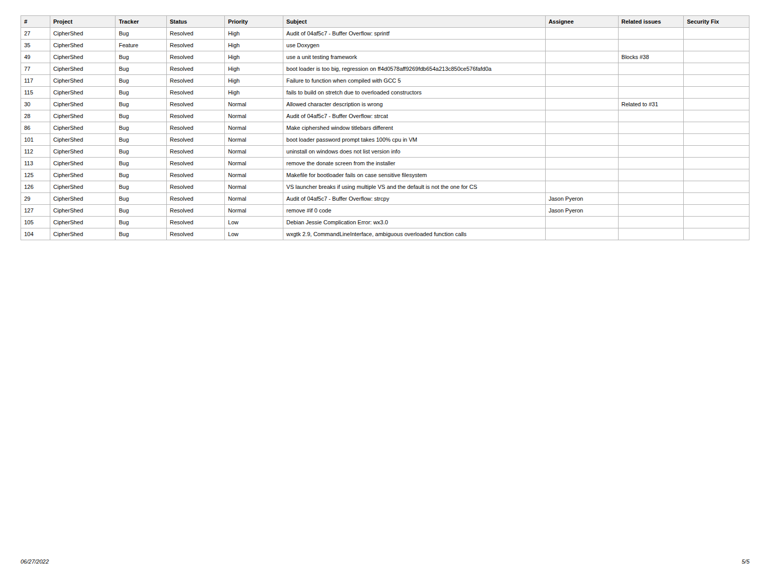| # | Project | Tracker | Status | Priority | Subject | Assignee | Related issues | Security Fix |
| --- | --- | --- | --- | --- | --- | --- | --- | --- |
| 27 | CipherShed | Bug | Resolved | High | Audit of 04af5c7 - Buffer Overflow: sprintf | | | |
| 35 | CipherShed | Feature | Resolved | High | use Doxygen | | | |
| 49 | CipherShed | Bug | Resolved | High | use a unit testing framework | | Blocks #38 | |
| 77 | CipherShed | Bug | Resolved | High | boot loader is too big, regression on ff4d0578aff9269fdb654a213c850ce576fafd0a | | | |
| 117 | CipherShed | Bug | Resolved | High | Failure to function when compiled with GCC 5 | | | |
| 115 | CipherShed | Bug | Resolved | High | fails to build on stretch due to overloaded constructors | | | |
| 30 | CipherShed | Bug | Resolved | Normal | Allowed character description is wrong | | Related to #31 | |
| 28 | CipherShed | Bug | Resolved | Normal | Audit of 04af5c7 - Buffer Overflow: strcat | | | |
| 86 | CipherShed | Bug | Resolved | Normal | Make ciphershed window titlebars different | | | |
| 101 | CipherShed | Bug | Resolved | Normal | boot loader password prompt takes 100% cpu in VM | | | |
| 112 | CipherShed | Bug | Resolved | Normal | uninstall on windows does not list version info | | | |
| 113 | CipherShed | Bug | Resolved | Normal | remove the donate screen from the installer | | | |
| 125 | CipherShed | Bug | Resolved | Normal | Makefile for bootloader fails on case sensitive filesystem | | | |
| 126 | CipherShed | Bug | Resolved | Normal | VS launcher breaks if using multiple VS and the default is not the one for CS | | | |
| 29 | CipherShed | Bug | Resolved | Normal | Audit of 04af5c7 - Buffer Overflow: strcpy | Jason Pyeron | | |
| 127 | CipherShed | Bug | Resolved | Normal | remove #if 0 code | Jason Pyeron | | |
| 105 | CipherShed | Bug | Resolved | Low | Debian Jessie Complication Error: wx3.0 | | | |
| 104 | CipherShed | Bug | Resolved | Low | wxgtk 2.9, CommandLineInterface, ambiguous overloaded function calls | | | |
06/27/2022 5/5